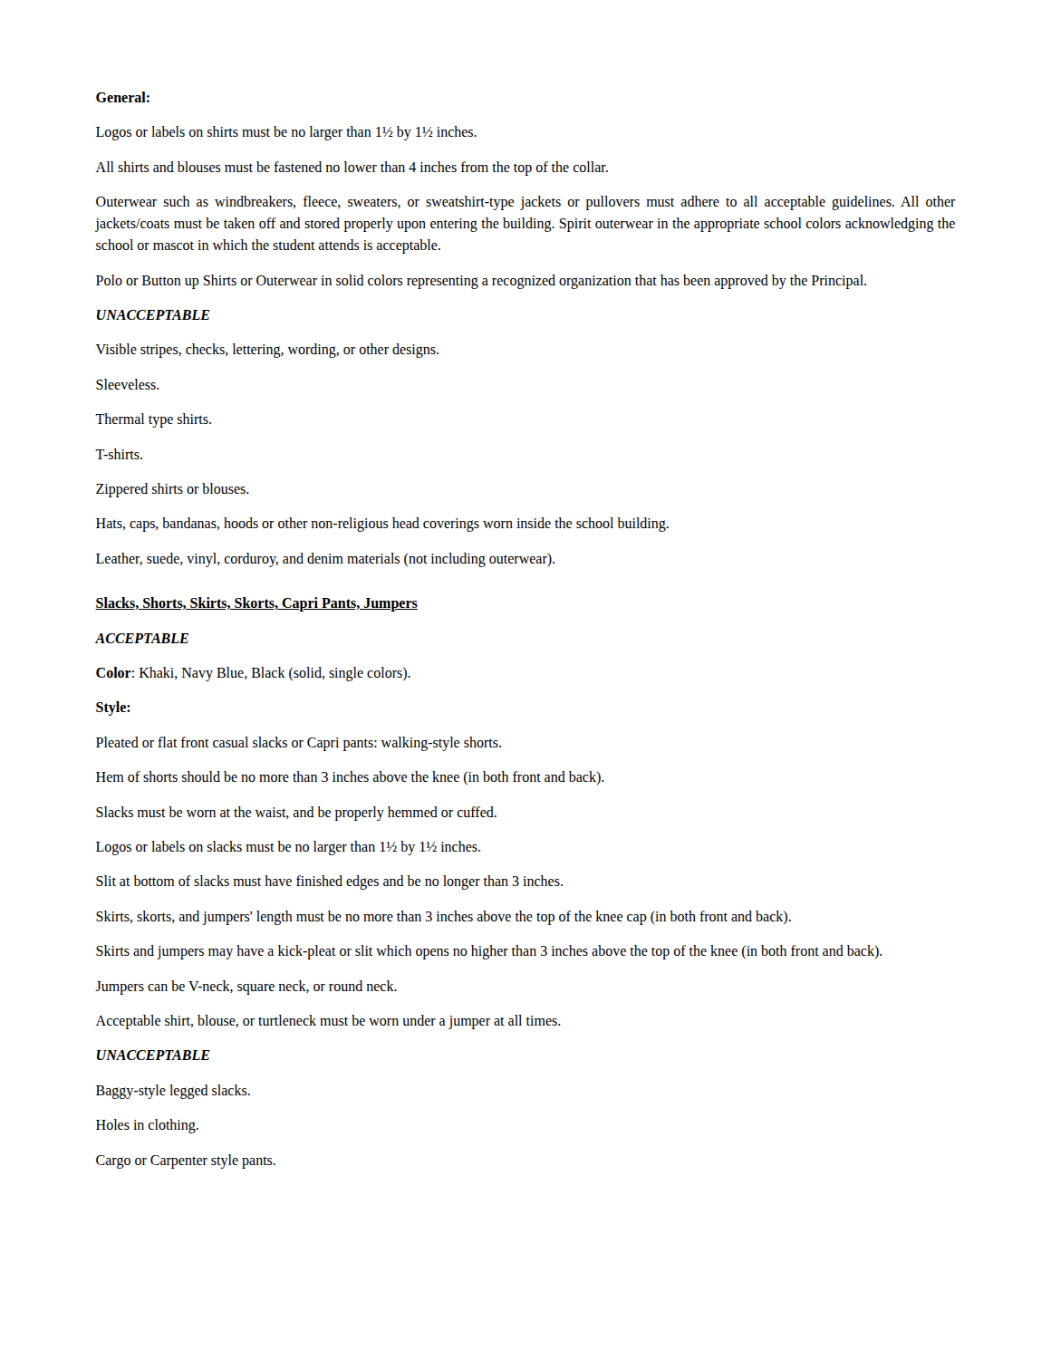General:
Logos or labels on shirts must be no larger than 1½ by 1½ inches.
All shirts and blouses must be fastened no lower than 4 inches from the top of the collar.
Outerwear such as windbreakers, fleece, sweaters, or sweatshirt-type jackets or pullovers must adhere to all acceptable guidelines. All other jackets/coats must be taken off and stored properly upon entering the building. Spirit outerwear in the appropriate school colors acknowledging the school or mascot in which the student attends is acceptable.
Polo or Button up Shirts or Outerwear in solid colors representing a recognized organization that has been approved by the Principal.
UNACCEPTABLE
Visible stripes, checks, lettering, wording, or other designs.
Sleeveless.
Thermal type shirts.
T-shirts.
Zippered shirts or blouses.
Hats, caps, bandanas, hoods or other non-religious head coverings worn inside the school building.
Leather, suede, vinyl, corduroy, and denim materials (not including outerwear).
Slacks, Shorts, Skirts, Skorts, Capri Pants, Jumpers
ACCEPTABLE
Color: Khaki, Navy Blue, Black (solid, single colors).
Style:
Pleated or flat front casual slacks or Capri pants: walking-style shorts.
Hem of shorts should be no more than 3 inches above the knee (in both front and back).
Slacks must be worn at the waist, and be properly hemmed or cuffed.
Logos or labels on slacks must be no larger than 1½ by 1½ inches.
Slit at bottom of slacks must have finished edges and be no longer than 3 inches.
Skirts, skorts, and jumpers' length must be no more than 3 inches above the top of the knee cap (in both front and back).
Skirts and jumpers may have a kick-pleat or slit which opens no higher than 3 inches above the top of the knee (in both front and back).
Jumpers can be V-neck, square neck, or round neck.
Acceptable shirt, blouse, or turtleneck must be worn under a jumper at all times.
UNACCEPTABLE
Baggy-style legged slacks.
Holes in clothing.
Cargo or Carpenter style pants.